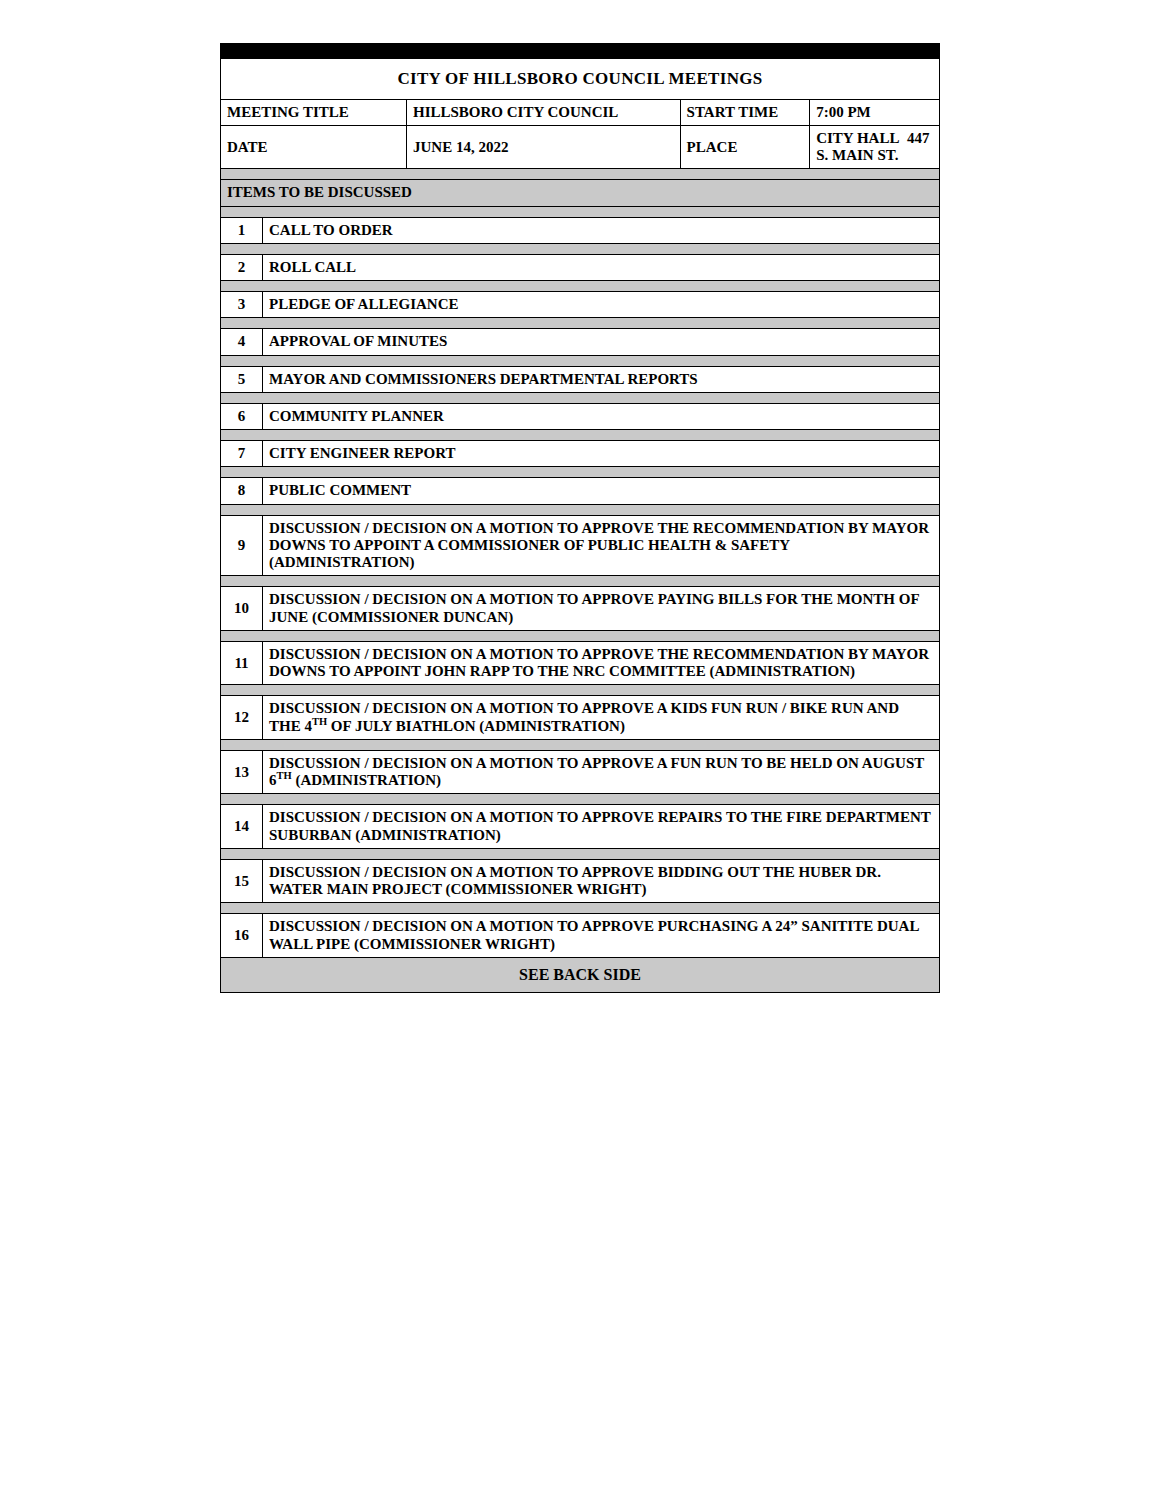| CITY OF HILLSBORO COUNCIL MEETINGS |
| MEETING TITLE | HILLSBORO CITY COUNCIL | START TIME | 7:00 PM |
| DATE | JUNE 14, 2022 | PLACE | CITY HALL 447 S. MAIN ST. |
| ITEMS TO BE DISCUSSED |
| 1 | CALL TO ORDER |
| 2 | ROLL CALL |
| 3 | PLEDGE OF ALLEGIANCE |
| 4 | APPROVAL OF MINUTES |
| 5 | MAYOR AND COMMISSIONERS DEPARTMENTAL REPORTS |
| 6 | COMMUNITY PLANNER |
| 7 | CITY ENGINEER REPORT |
| 8 | PUBLIC COMMENT |
| 9 | DISCUSSION / DECISION ON A MOTION TO APPROVE THE RECOMMENDATION BY MAYOR DOWNS TO APPOINT A COMMISSIONER OF PUBLIC HEALTH & SAFETY (ADMINISTRATION) |
| 10 | DISCUSSION / DECISION ON A MOTION TO APPROVE PAYING BILLS FOR THE MONTH OF JUNE (COMMISSIONER DUNCAN) |
| 11 | DISCUSSION / DECISION ON A MOTION TO APPROVE THE RECOMMENDATION BY MAYOR DOWNS TO APPOINT JOHN RAPP TO THE NRC COMMITTEE (ADMINISTRATION) |
| 12 | DISCUSSION / DECISION ON A MOTION TO APPROVE A KIDS FUN RUN / BIKE RUN AND THE 4 TH OF JULY BIATHLON (ADMINISTRATION) |
| 13 | DISCUSSION / DECISION ON A MOTION TO APPROVE A FUN RUN TO BE HELD ON AUGUST 6 TH (ADMINISTRATION) |
| 14 | DISCUSSION / DECISION ON A MOTION TO APPROVE REPAIRS TO THE FIRE DEPARTMENT SUBURBAN (ADMINISTRATION) |
| 15 | DISCUSSION / DECISION ON A MOTION TO APPROVE BIDDING OUT THE HUBER DR. WATER MAIN PROJECT (COMMISSIONER WRIGHT) |
| 16 | DISCUSSION / DECISION ON A MOTION TO APPROVE PURCHASING A 24” SANITITE DUAL WALL PIPE (COMMISSIONER WRIGHT) |
| SEE BACK SIDE |